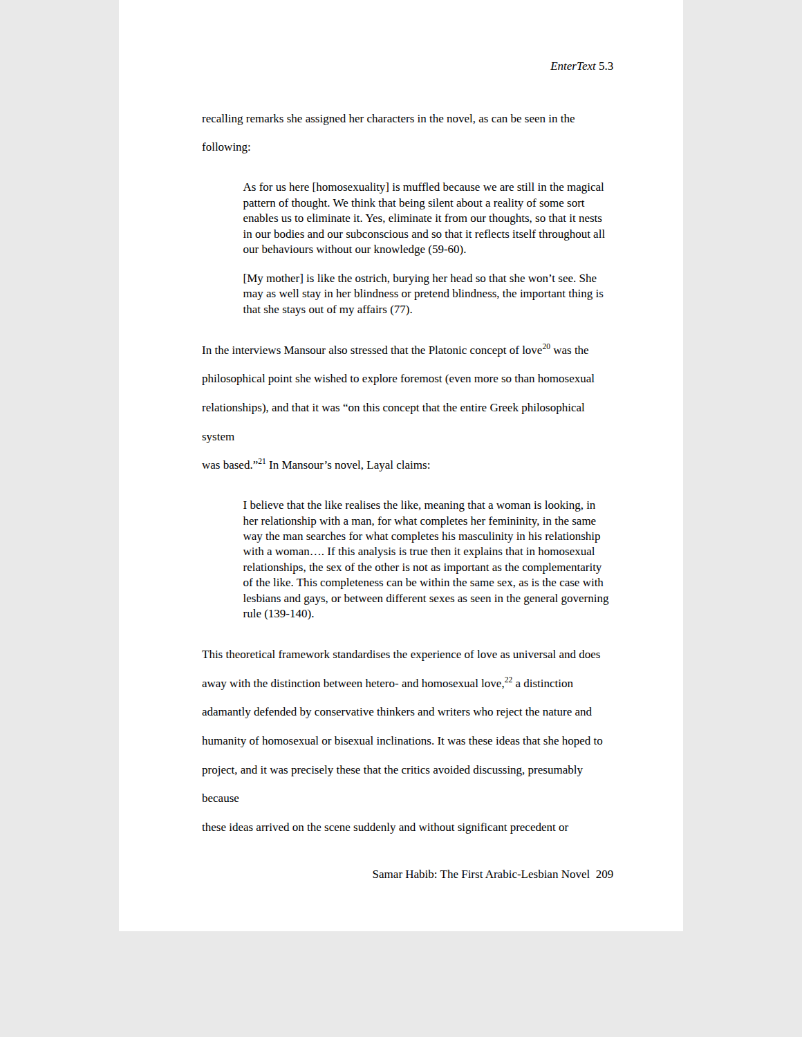EnterText 5.3
recalling remarks she assigned her characters in the novel, as can be seen in the
following:
As for us here [homosexuality] is muffled because we are still in the magical pattern of thought. We think that being silent about a reality of some sort enables us to eliminate it. Yes, eliminate it from our thoughts, so that it nests in our bodies and our subconscious and so that it reflects itself throughout all our behaviours without our knowledge (59-60).
[My mother] is like the ostrich, burying her head so that she won’t see. She may as well stay in her blindness or pretend blindness, the important thing is that she stays out of my affairs (77).
In the interviews Mansour also stressed that the Platonic concept of love20 was the
philosophical point she wished to explore foremost (even more so than homosexual
relationships), and that it was “on this concept that the entire Greek philosophical system
was based.”21 In Mansour’s novel, Layal claims:
I believe that the like realises the like, meaning that a woman is looking, in her relationship with a man, for what completes her femininity, in the same way the man searches for what completes his masculinity in his relationship with a woman…. If this analysis is true then it explains that in homosexual relationships, the sex of the other is not as important as the complementarity of the like. This completeness can be within the same sex, as is the case with lesbians and gays, or between different sexes as seen in the general governing rule (139-140).
This theoretical framework standardises the experience of love as universal and does
away with the distinction between hetero- and homosexual love,22 a distinction
adamantly defended by conservative thinkers and writers who reject the nature and
humanity of homosexual or bisexual inclinations. It was these ideas that she hoped to
project, and it was precisely these that the critics avoided discussing, presumably because
these ideas arrived on the scene suddenly and without significant precedent or
Samar Habib: The First Arabic-Lesbian Novel 209